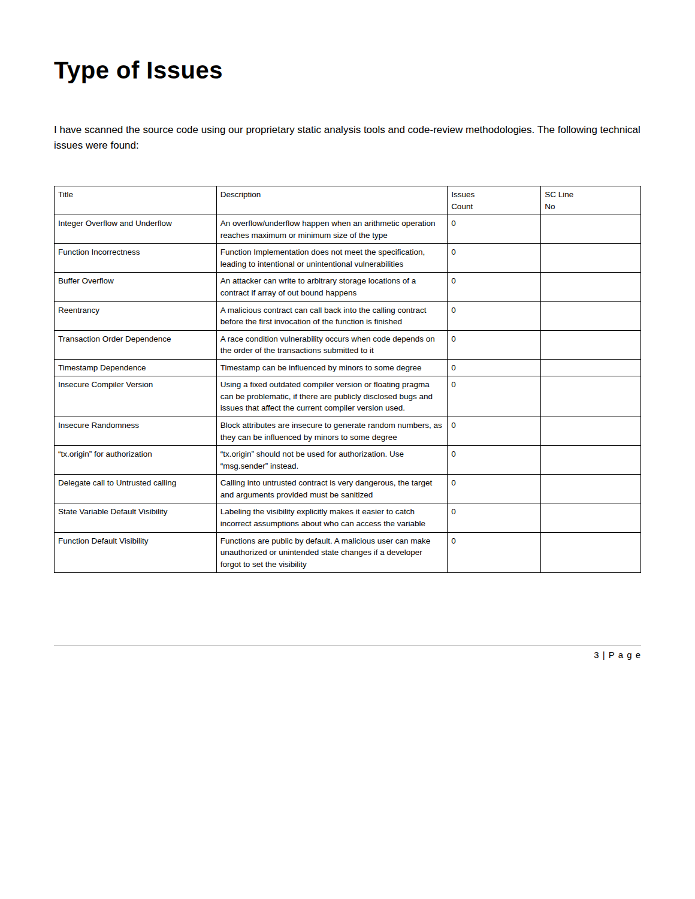Type of Issues
I have scanned the source code using our proprietary static analysis tools and code-review methodologies. The following technical issues were found:
| Title | Description | Issues Count | SC Line No |
| --- | --- | --- | --- |
| Integer Overflow and Underflow | An overflow/underflow happen when an arithmetic operation reaches maximum or minimum size of the type | 0 | |
| Function Incorrectness | Function Implementation does not meet the specification, leading to intentional or unintentional vulnerabilities | 0 | |
| Buffer Overflow | An attacker can write to arbitrary storage locations of a contract if array of out bound happens | 0 | |
| Reentrancy | A malicious contract can call back into the calling contract before the first invocation of the function is finished | 0 | |
| Transaction Order Dependence | A race condition vulnerability occurs when code depends on the order of the transactions submitted to it | 0 | |
| Timestamp Dependence | Timestamp can be influenced by minors to some degree | 0 | |
| Insecure Compiler Version | Using a fixed outdated compiler version or floating pragma can be problematic, if there are publicly disclosed bugs and issues that affect the current compiler version used. | 0 | |
| Insecure Randomness | Block attributes are insecure to generate random numbers, as they can be influenced by minors to some degree | 0 | |
| “tx.origin” for authorization | “tx.origin” should not be used for authorization. Use “msg.sender” instead. | 0 | |
| Delegate call to Untrusted calling | Calling into untrusted contract is very dangerous, the target and arguments provided must be sanitized | 0 | |
| State Variable Default Visibility | Labeling the visibility explicitly makes it easier to catch incorrect assumptions about who can access the variable | 0 | |
| Function Default Visibility | Functions are public by default. A malicious user can make unauthorized or unintended state changes if a developer forgot to set the visibility | 0 | |
3 | P a g e